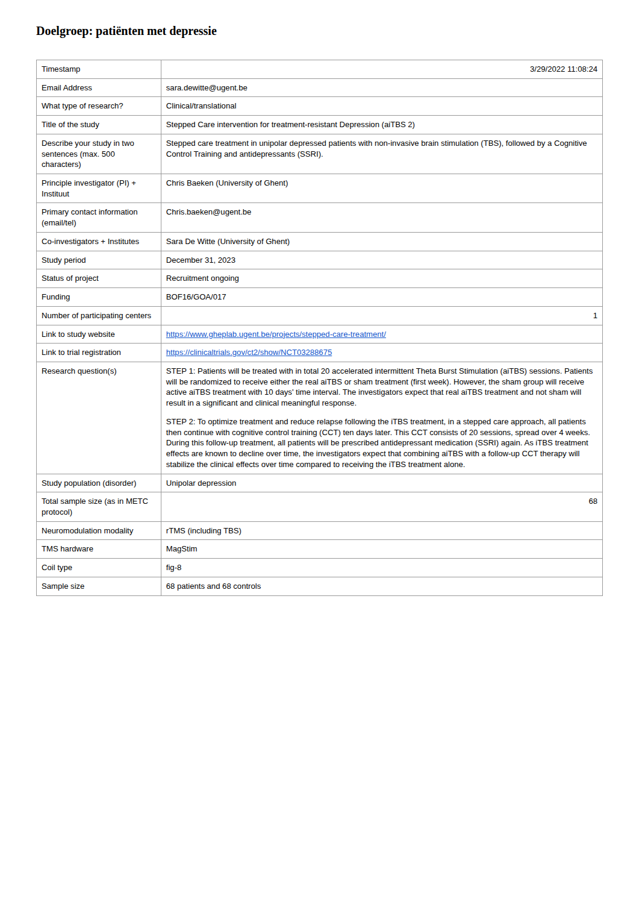Doelgroep: patiënten met depressie
| Timestamp | 3/29/2022 11:08:24 |
| Email Address | sara.dewitte@ugent.be |
| What type of research? | Clinical/translational |
| Title of the study | Stepped Care intervention for treatment-resistant Depression (aiTBS 2) |
| Describe your study in two sentences (max. 500 characters) | Stepped care treatment in unipolar depressed patients with non-invasive brain stimulation (TBS), followed by a Cognitive Control Training and antidepressants (SSRI). |
| Principle investigator (PI) + Instituut | Chris Baeken (University of Ghent) |
| Primary contact information (email/tel) | Chris.baeken@ugent.be |
| Co-investigators + Institutes | Sara De Witte (University of Ghent) |
| Study period | December 31, 2023 |
| Status of project | Recruitment ongoing |
| Funding | BOF16/GOA/017 |
| Number of participating centers | 1 |
| Link to study website | https://www.gheplab.ugent.be/projects/stepped-care-treatment/ |
| Link to trial registration | https://clinicaltrials.gov/ct2/show/NCT03288675 |
| Research question(s) | STEP 1: Patients will be treated with in total 20 accelerated intermittent Theta Burst Stimulation (aiTBS) sessions. Patients will be randomized to receive either the real aiTBS or sham treatment (first week). However, the sham group will receive active aiTBS treatment with 10 days' time interval. The investigators expect that real aiTBS treatment and not sham will result in a significant and clinical meaningful response. STEP 2: To optimize treatment and reduce relapse following the iTBS treatment, in a stepped care approach, all patients then continue with cognitive control training (CCT) ten days later. This CCT consists of 20 sessions, spread over 4 weeks. During this follow-up treatment, all patients will be prescribed antidepressant medication (SSRI) again. As iTBS treatment effects are known to decline over time, the investigators expect that combining aiTBS with a follow-up CCT therapy will stabilize the clinical effects over time compared to receiving the iTBS treatment alone. |
| Study population (disorder) | Unipolar depression |
| Total sample size (as in METC protocol) | 68 |
| Neuromodulation modality | rTMS (including TBS) |
| TMS hardware | MagStim |
| Coil type | fig-8 |
| Sample size | 68 patients and 68 controls |